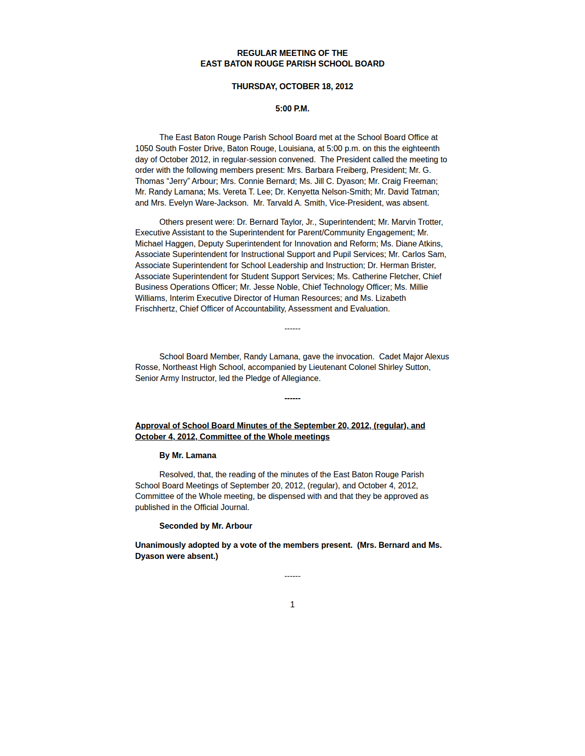REGULAR MEETING OF THE
EAST BATON ROUGE PARISH SCHOOL BOARD
THURSDAY, OCTOBER 18, 2012
5:00 P.M.
The East Baton Rouge Parish School Board met at the School Board Office at 1050 South Foster Drive, Baton Rouge, Louisiana, at 5:00 p.m. on this the eighteenth day of October 2012, in regular-session convened. The President called the meeting to order with the following members present: Mrs. Barbara Freiberg, President; Mr. G. Thomas “Jerry” Arbour; Mrs. Connie Bernard; Ms. Jill C. Dyason; Mr. Craig Freeman; Mr. Randy Lamana; Ms. Vereta T. Lee; Dr. Kenyetta Nelson-Smith; Mr. David Tatman; and Mrs. Evelyn Ware-Jackson. Mr. Tarvald A. Smith, Vice-President, was absent.
Others present were: Dr. Bernard Taylor, Jr., Superintendent; Mr. Marvin Trotter, Executive Assistant to the Superintendent for Parent/Community Engagement; Mr. Michael Haggen, Deputy Superintendent for Innovation and Reform; Ms. Diane Atkins, Associate Superintendent for Instructional Support and Pupil Services; Mr. Carlos Sam, Associate Superintendent for School Leadership and Instruction; Dr. Herman Brister, Associate Superintendent for Student Support Services; Ms. Catherine Fletcher, Chief Business Operations Officer; Mr. Jesse Noble, Chief Technology Officer; Ms. Millie Williams, Interim Executive Director of Human Resources; and Ms. Lizabeth Frischhertz, Chief Officer of Accountability, Assessment and Evaluation.
------
School Board Member, Randy Lamana, gave the invocation. Cadet Major Alexus Rosse, Northeast High School, accompanied by Lieutenant Colonel Shirley Sutton, Senior Army Instructor, led the Pledge of Allegiance.
------
Approval of School Board Minutes of the September 20, 2012, (regular), and October 4, 2012, Committee of the Whole meetings
By Mr. Lamana
Resolved, that, the reading of the minutes of the East Baton Rouge Parish School Board Meetings of September 20, 2012, (regular), and October 4, 2012, Committee of the Whole meeting, be dispensed with and that they be approved as published in the Official Journal.
Seconded by Mr. Arbour
Unanimously adopted by a vote of the members present. (Mrs. Bernard and Ms. Dyason were absent.)
------
1